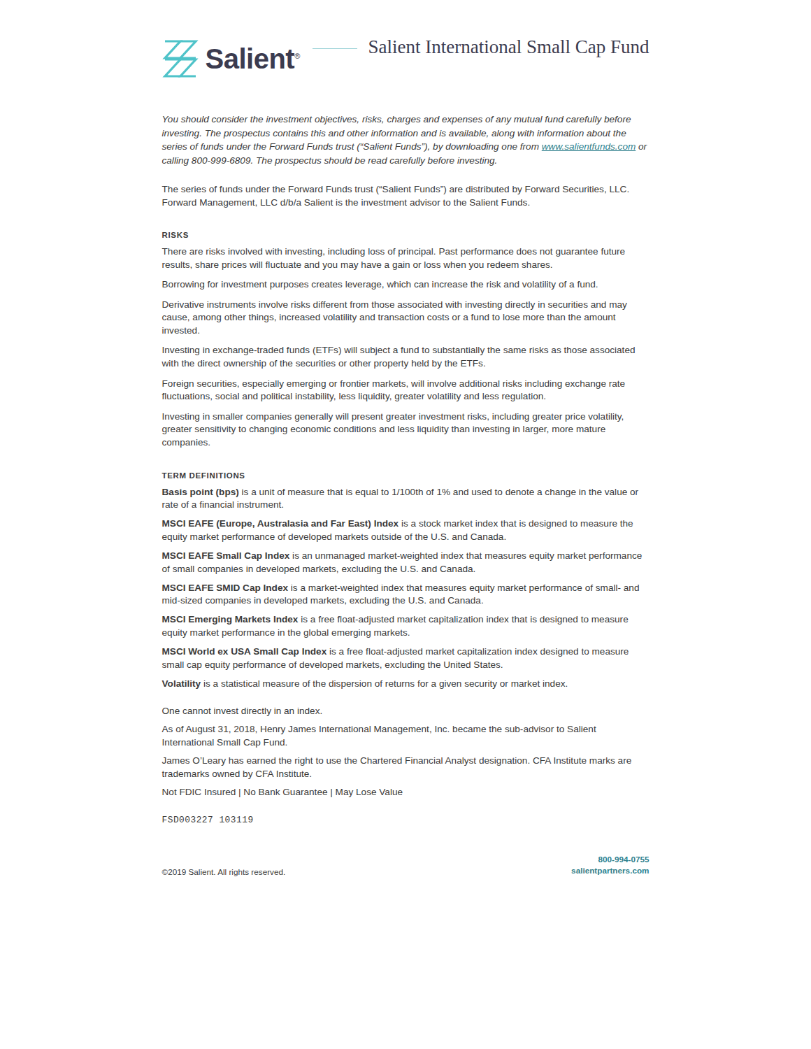Salient®
Salient International Small Cap Fund
You should consider the investment objectives, risks, charges and expenses of any mutual fund carefully before investing. The prospectus contains this and other information and is available, along with information about the series of funds under the Forward Funds trust (“Salient Funds”), by downloading one from www.salientfunds.com or calling 800-999-6809. The prospectus should be read carefully before investing.
The series of funds under the Forward Funds trust (“Salient Funds”) are distributed by Forward Securities, LLC. Forward Management, LLC d/b/a Salient is the investment advisor to the Salient Funds.
Risks
There are risks involved with investing, including loss of principal. Past performance does not guarantee future results, share prices will fluctuate and you may have a gain or loss when you redeem shares.
Borrowing for investment purposes creates leverage, which can increase the risk and volatility of a fund.
Derivative instruments involve risks different from those associated with investing directly in securities and may cause, among other things, increased volatility and transaction costs or a fund to lose more than the amount invested.
Investing in exchange-traded funds (ETFs) will subject a fund to substantially the same risks as those associated with the direct ownership of the securities or other property held by the ETFs.
Foreign securities, especially emerging or frontier markets, will involve additional risks including exchange rate fluctuations, social and political instability, less liquidity, greater volatility and less regulation.
Investing in smaller companies generally will present greater investment risks, including greater price volatility, greater sensitivity to changing economic conditions and less liquidity than investing in larger, more mature companies.
Term Definitions
Basis point (bps) is a unit of measure that is equal to 1/100th of 1% and used to denote a change in the value or rate of a financial instrument.
MSCI EAFE (Europe, Australasia and Far East) Index is a stock market index that is designed to measure the equity market performance of developed markets outside of the U.S. and Canada.
MSCI EAFE Small Cap Index is an unmanaged market-weighted index that measures equity market performance of small companies in developed markets, excluding the U.S. and Canada.
MSCI EAFE SMID Cap Index is a market-weighted index that measures equity market performance of small- and mid-sized companies in developed markets, excluding the U.S. and Canada.
MSCI Emerging Markets Index is a free float-adjusted market capitalization index that is designed to measure equity market performance in the global emerging markets.
MSCI World ex USA Small Cap Index is a free float-adjusted market capitalization index designed to measure small cap equity performance of developed markets, excluding the United States.
Volatility is a statistical measure of the dispersion of returns for a given security or market index.
One cannot invest directly in an index.
As of August 31, 2018, Henry James International Management, Inc. became the sub-advisor to Salient International Small Cap Fund.
James O’Leary has earned the right to use the Chartered Financial Analyst designation. CFA Institute marks are trademarks owned by CFA Institute.
Not FDIC Insured | No Bank Guarantee | May Lose Value
FSD003227 103119
©2019 Salient. All rights reserved.
800-994-0755
salientpartners.com